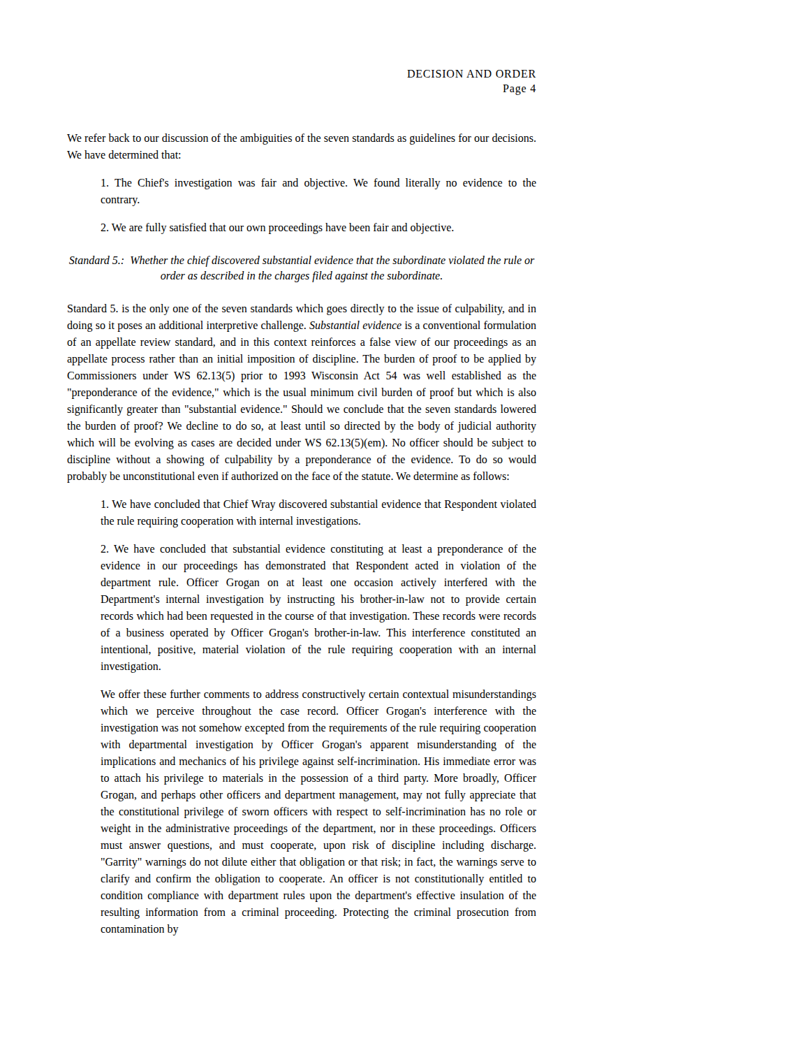DECISION AND ORDER
Page 4
We refer back to our discussion of the ambiguities of the seven standards as guidelines for our decisions. We have determined that:
1. The Chief's investigation was fair and objective. We found literally no evidence to the contrary.
2. We are fully satisfied that our own proceedings have been fair and objective.
Standard 5.: Whether the chief discovered substantial evidence that the subordinate violated the rule or order as described in the charges filed against the subordinate.
Standard 5. is the only one of the seven standards which goes directly to the issue of culpability, and in doing so it poses an additional interpretive challenge. Substantial evidence is a conventional formulation of an appellate review standard, and in this context reinforces a false view of our proceedings as an appellate process rather than an initial imposition of discipline. The burden of proof to be applied by Commissioners under WS 62.13(5) prior to 1993 Wisconsin Act 54 was well established as the "preponderance of the evidence," which is the usual minimum civil burden of proof but which is also significantly greater than "substantial evidence." Should we conclude that the seven standards lowered the burden of proof? We decline to do so, at least until so directed by the body of judicial authority which will be evolving as cases are decided under WS 62.13(5)(em). No officer should be subject to discipline without a showing of culpability by a preponderance of the evidence. To do so would probably be unconstitutional even if authorized on the face of the statute. We determine as follows:
1. We have concluded that Chief Wray discovered substantial evidence that Respondent violated the rule requiring cooperation with internal investigations.
2. We have concluded that substantial evidence constituting at least a preponderance of the evidence in our proceedings has demonstrated that Respondent acted in violation of the department rule. Officer Grogan on at least one occasion actively interfered with the Department's internal investigation by instructing his brother-in-law not to provide certain records which had been requested in the course of that investigation. These records were records of a business operated by Officer Grogan's brother-in-law. This interference constituted an intentional, positive, material violation of the rule requiring cooperation with an internal investigation.
We offer these further comments to address constructively certain contextual misunderstandings which we perceive throughout the case record. Officer Grogan's interference with the investigation was not somehow excepted from the requirements of the rule requiring cooperation with departmental investigation by Officer Grogan's apparent misunderstanding of the implications and mechanics of his privilege against self-incrimination. His immediate error was to attach his privilege to materials in the possession of a third party. More broadly, Officer Grogan, and perhaps other officers and department management, may not fully appreciate that the constitutional privilege of sworn officers with respect to self-incrimination has no role or weight in the administrative proceedings of the department, nor in these proceedings. Officers must answer questions, and must cooperate, upon risk of discipline including discharge. "Garrity" warnings do not dilute either that obligation or that risk; in fact, the warnings serve to clarify and confirm the obligation to cooperate. An officer is not constitutionally entitled to condition compliance with department rules upon the department's effective insulation of the resulting information from a criminal proceeding. Protecting the criminal prosecution from contamination by